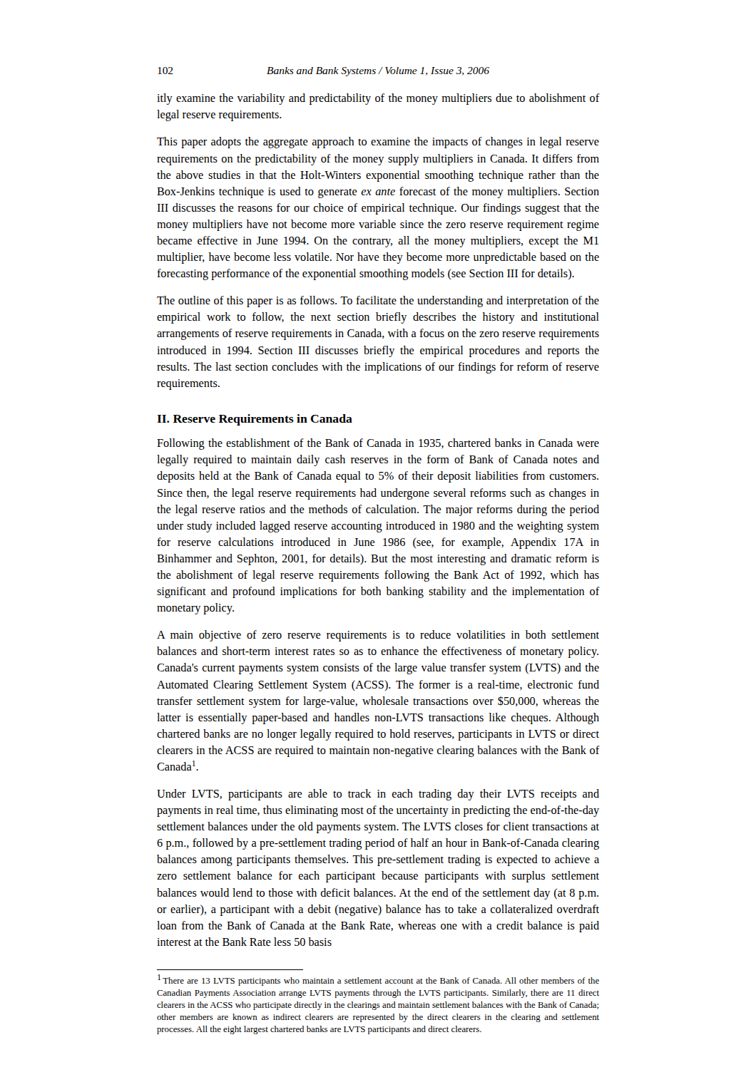102
Banks and Bank Systems / Volume 1, Issue 3, 2006
itly examine the variability and predictability of the money multipliers due to abolishment of legal reserve requirements.
This paper adopts the aggregate approach to examine the impacts of changes in legal reserve requirements on the predictability of the money supply multipliers in Canada. It differs from the above studies in that the Holt-Winters exponential smoothing technique rather than the Box-Jenkins technique is used to generate ex ante forecast of the money multipliers. Section III discusses the reasons for our choice of empirical technique. Our findings suggest that the money multipliers have not become more variable since the zero reserve requirement regime became effective in June 1994. On the contrary, all the money multipliers, except the M1 multiplier, have become less volatile. Nor have they become more unpredictable based on the forecasting performance of the exponential smoothing models (see Section III for details).
The outline of this paper is as follows. To facilitate the understanding and interpretation of the empirical work to follow, the next section briefly describes the history and institutional arrangements of reserve requirements in Canada, with a focus on the zero reserve requirements introduced in 1994. Section III discusses briefly the empirical procedures and reports the results. The last section concludes with the implications of our findings for reform of reserve requirements.
II. Reserve Requirements in Canada
Following the establishment of the Bank of Canada in 1935, chartered banks in Canada were legally required to maintain daily cash reserves in the form of Bank of Canada notes and deposits held at the Bank of Canada equal to 5% of their deposit liabilities from customers. Since then, the legal reserve requirements had undergone several reforms such as changes in the legal reserve ratios and the methods of calculation. The major reforms during the period under study included lagged reserve accounting introduced in 1980 and the weighting system for reserve calculations introduced in June 1986 (see, for example, Appendix 17A in Binhammer and Sephton, 2001, for details). But the most interesting and dramatic reform is the abolishment of legal reserve requirements following the Bank Act of 1992, which has significant and profound implications for both banking stability and the implementation of monetary policy.
A main objective of zero reserve requirements is to reduce volatilities in both settlement balances and short-term interest rates so as to enhance the effectiveness of monetary policy. Canada's current payments system consists of the large value transfer system (LVTS) and the Automated Clearing Settlement System (ACSS). The former is a real-time, electronic fund transfer settlement system for large-value, wholesale transactions over $50,000, whereas the latter is essentially paper-based and handles non-LVTS transactions like cheques. Although chartered banks are no longer legally required to hold reserves, participants in LVTS or direct clearers in the ACSS are required to maintain non-negative clearing balances with the Bank of Canada1.
Under LVTS, participants are able to track in each trading day their LVTS receipts and payments in real time, thus eliminating most of the uncertainty in predicting the end-of-the-day settlement balances under the old payments system. The LVTS closes for client transactions at 6 p.m., followed by a pre-settlement trading period of half an hour in Bank-of-Canada clearing balances among participants themselves. This pre-settlement trading is expected to achieve a zero settlement balance for each participant because participants with surplus settlement balances would lend to those with deficit balances. At the end of the settlement day (at 8 p.m. or earlier), a participant with a debit (negative) balance has to take a collateralized overdraft loan from the Bank of Canada at the Bank Rate, whereas one with a credit balance is paid interest at the Bank Rate less 50 basis
1 There are 13 LVTS participants who maintain a settlement account at the Bank of Canada. All other members of the Canadian Payments Association arrange LVTS payments through the LVTS participants. Similarly, there are 11 direct clearers in the ACSS who participate directly in the clearings and maintain settlement balances with the Bank of Canada; other members are known as indirect clearers are represented by the direct clearers in the clearing and settlement processes. All the eight largest chartered banks are LVTS participants and direct clearers.